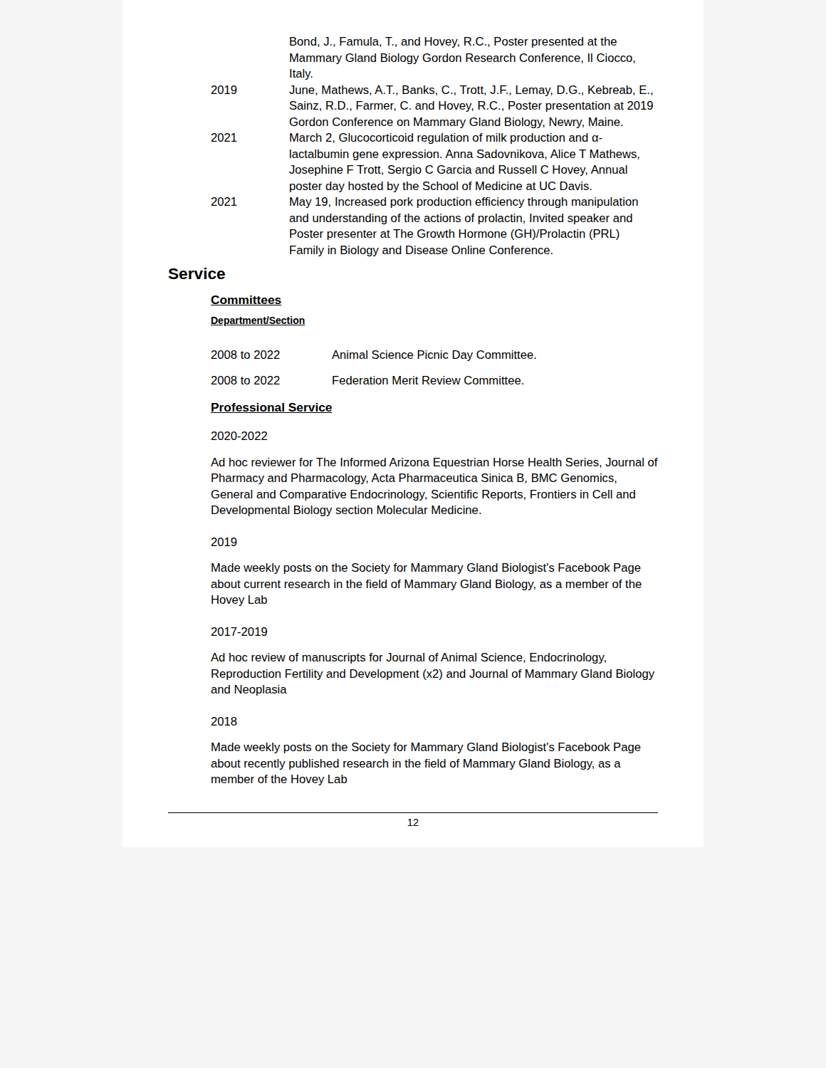Bond, J., Famula, T., and Hovey, R.C., Poster presented at the Mammary Gland Biology Gordon Research Conference, Il Ciocco, Italy.
2019
June, Mathews, A.T., Banks, C., Trott, J.F., Lemay, D.G., Kebreab, E., Sainz, R.D., Farmer, C. and Hovey, R.C., Poster presentation at 2019 Gordon Conference on Mammary Gland Biology, Newry, Maine.
2021
March 2, Glucocorticoid regulation of milk production and α-lactalbumin gene expression. Anna Sadovnikova, Alice T Mathews, Josephine F Trott, Sergio C Garcia and Russell C Hovey, Annual poster day hosted by the School of Medicine at UC Davis.
2021
May 19, Increased pork production efficiency through manipulation and understanding of the actions of prolactin, Invited speaker and Poster presenter at The Growth Hormone (GH)/Prolactin (PRL) Family in Biology and Disease Online Conference.
Service
Committees
Department/Section
2008 to 2022
Animal Science Picnic Day Committee.
2008 to 2022
Federation Merit Review Committee.
Professional Service
2020-2022
Ad hoc reviewer for The Informed Arizona Equestrian Horse Health Series, Journal of Pharmacy and Pharmacology, Acta Pharmaceutica Sinica B, BMC Genomics, General and Comparative Endocrinology, Scientific Reports, Frontiers in Cell and Developmental Biology section Molecular Medicine.
2019
Made weekly posts on the Society for Mammary Gland Biologist's Facebook Page about current research in the field of Mammary Gland Biology, as a member of the Hovey Lab
2017-2019
Ad hoc review of manuscripts for Journal of Animal Science, Endocrinology, Reproduction Fertility and Development (x2) and Journal of Mammary Gland Biology and Neoplasia
2018
Made weekly posts on the Society for Mammary Gland Biologist's Facebook Page about recently published research in the field of Mammary Gland Biology, as a member of the Hovey Lab
12